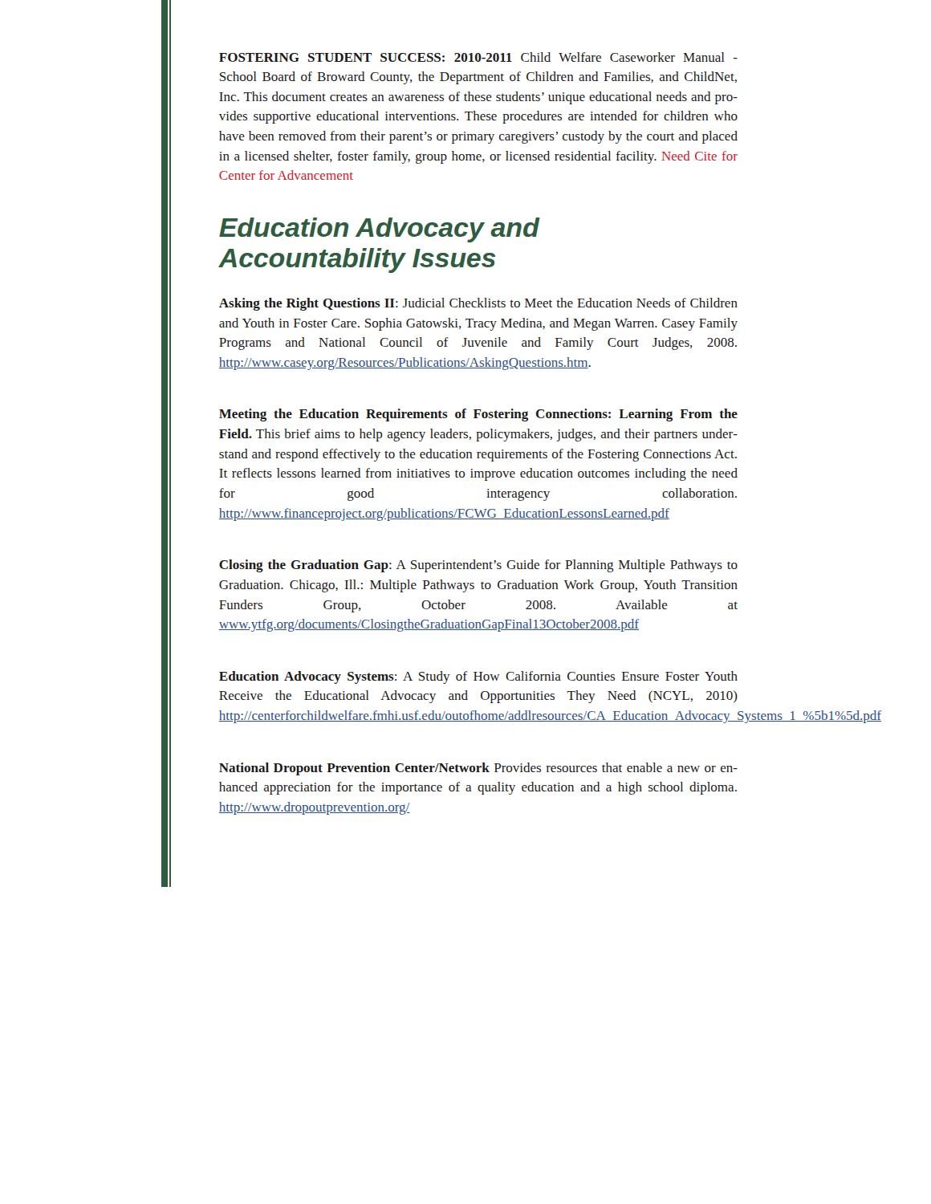FOSTERING STUDENT SUCCESS: 2010-2011 Child Welfare Caseworker Manual - School Board of Broward County, the Department of Children and Families, and ChildNet, Inc. This document creates an awareness of these students’ unique educational needs and provides supportive educational interventions. These procedures are intended for children who have been removed from their parent’s or primary caregivers’ custody by the court and placed in a licensed shelter, foster family, group home, or licensed residential facility. Need Cite for Center for Advancement
Education Advocacy and
Accountability Issues
Asking the Right Questions II: Judicial Checklists to Meet the Education Needs of Children and Youth in Foster Care. Sophia Gatowski, Tracy Medina, and Megan Warren. Casey Family Programs and National Council of Juvenile and Family Court Judges, 2008. http://www.casey.org/Resources/Publications/AskingQuestions.htm.
Meeting the Education Requirements of Fostering Connections: Learning From the Field. This brief aims to help agency leaders, policymakers, judges, and their partners understand and respond effectively to the education requirements of the Fostering Connections Act. It reflects lessons learned from initiatives to improve education outcomes including the need for good interagency collaboration. http://www.financeproject.org/publications/FCWG_EducationLessonsLearned.pdf
Closing the Graduation Gap: A Superintendent’s Guide for Planning Multiple Pathways to Graduation. Chicago, Ill.: Multiple Pathways to Graduation Work Group, Youth Transition Funders Group, October 2008. Available at www.ytfg.org/documents/ClosingtheGraduationGapFinal13October2008.pdf
Education Advocacy Systems: A Study of How California Counties Ensure Foster Youth Receive the Educational Advocacy and Opportunities They Need (NCYL, 2010) http://centerforchildwelfare.fmhi.usf.edu/outofhome/addlresources/CA_Education_Advocacy_Systems_1_%5b1%5d.pdf
National Dropout Prevention Center/Network Provides resources that enable a new or enhanced appreciation for the importance of a quality education and a high school diploma. http://www.dropoutprevention.org/